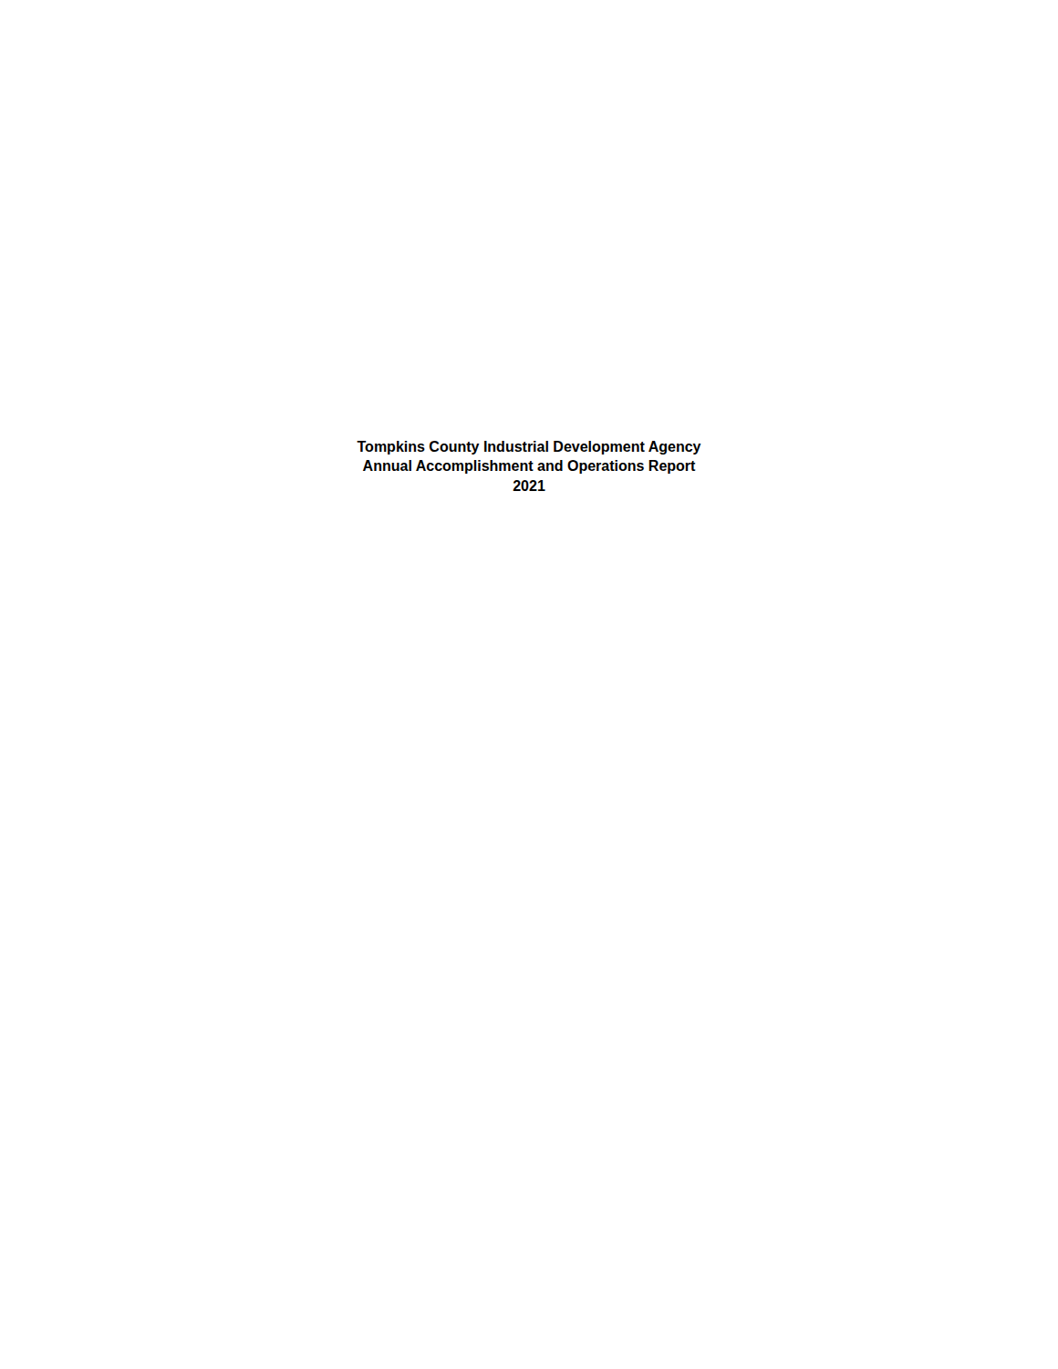Tompkins County Industrial Development Agency
Annual Accomplishment and Operations Report
2021